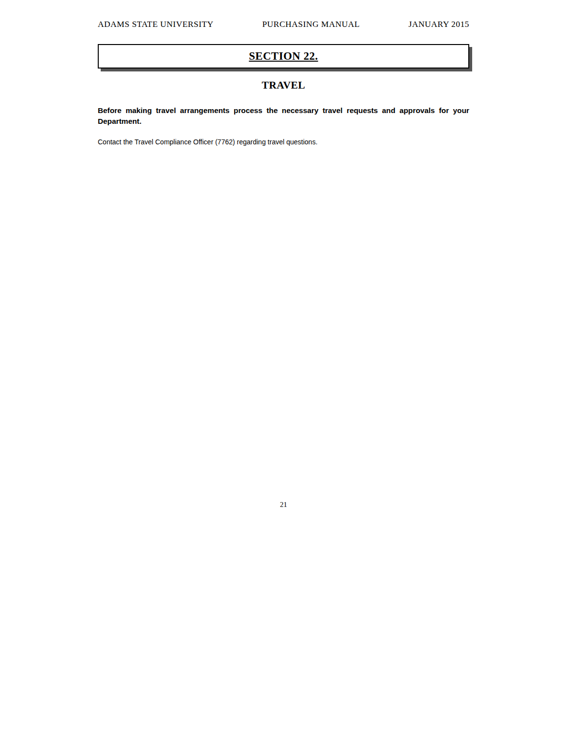ADAMS STATE UNIVERSITY PURCHASING MANUAL JANUARY 2015
SECTION 22.
TRAVEL
Before making travel arrangements process the necessary travel requests and approvals for your Department.
Contact the Travel Compliance Officer (7762) regarding travel questions.
21